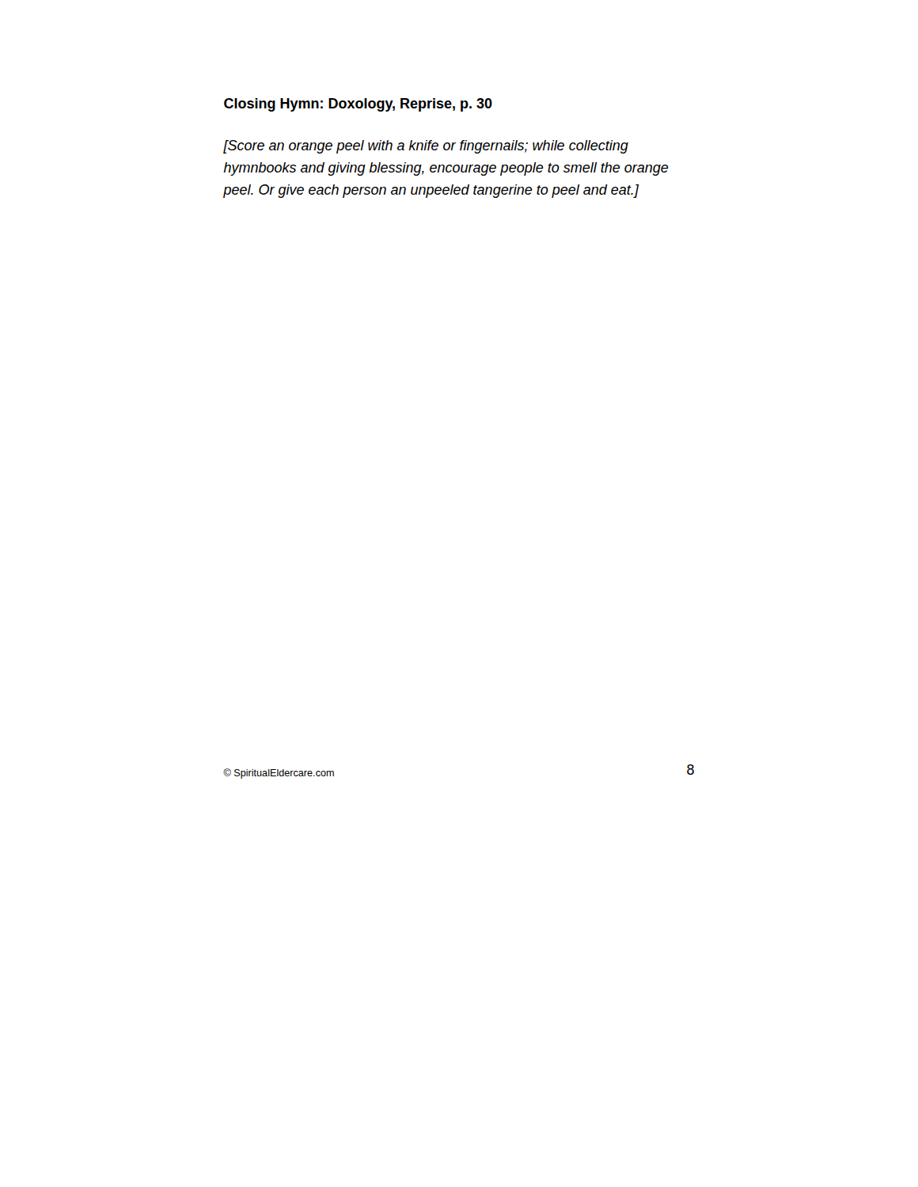Closing Hymn: Doxology, Reprise, p. 30
[Score an orange peel with a knife or fingernails; while collecting hymnbooks and giving blessing, encourage people to smell the orange peel. Or give each person an unpeeled tangerine to peel and eat.]
© SpiritualEldercare.com 8